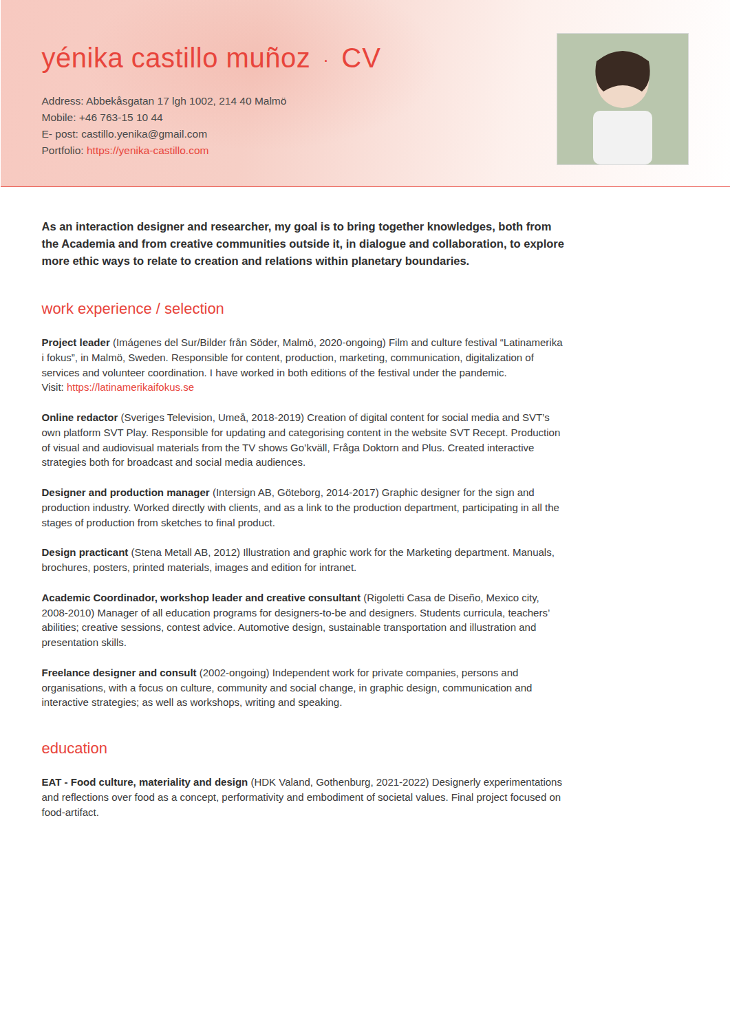yénika castillo muñoz·CV
Address: Abbekåsgatan 17 lgh 1002, 214 40 Malmö
Mobile: +46 763-15 10 44
E- post: castillo.yenika@gmail.com
Portfolio: https://yenika-castillo.com
As an interaction designer and researcher, my goal is to bring together knowledges, both from the Academia and from creative communities outside it, in dialogue and collaboration, to explore more ethic ways to relate to creation and relations within planetary boundaries.
work experience / selection
Project leader (Imágenes del Sur/Bilder från Söder, Malmö, 2020-ongoing) Film and culture festival “Latinamerika i fokus”, in Malmö, Sweden. Responsible for content, production, marketing, communication, digitalization of services and volunteer coordination. I have worked in both editions of the festival under the pandemic.
Visit: https://latinamerikaifokus.se
Online redactor (Sveriges Television, Umeå, 2018-2019) Creation of digital content for social media and SVT’s own platform SVT Play. Responsible for updating and categorising content in the website SVT Recept. Production of visual and audiovisual materials from the TV shows Go’kväll, Fråga Doktorn and Plus. Created interactive strategies both for broadcast and social media audiences.
Designer and production manager (Intersign AB, Göteborg, 2014-2017) Graphic designer for the sign and production industry. Worked directly with clients, and as a link to the production department, participating in all the stages of production from sketches to final product.
Design practicant (Stena Metall AB, 2012) Illustration and graphic work for the Marketing department. Manuals, brochures, posters, printed materials, images and edition for intranet.
Academic Coordinador, workshop leader and creative consultant (Rigoletti Casa de Diseño, Mexico city, 2008-2010) Manager of all education programs for designers-to-be and designers. Students curricula, teachers’ abilities; creative sessions, contest advice. Automotive design, sustainable transportation and illustration and presentation skills.
Freelance designer and consult (2002-ongoing) Independent work for private companies, persons and organisations, with a focus on culture, community and social change, in graphic design, communication and interactive strategies; as well as workshops, writing and speaking.
education
EAT - Food culture, materiality and design (HDK Valand, Gothenburg, 2021-2022) Designerly experimentations and reflections over food as a concept, performativity and embodiment of societal values. Final project focused on food-artifact.